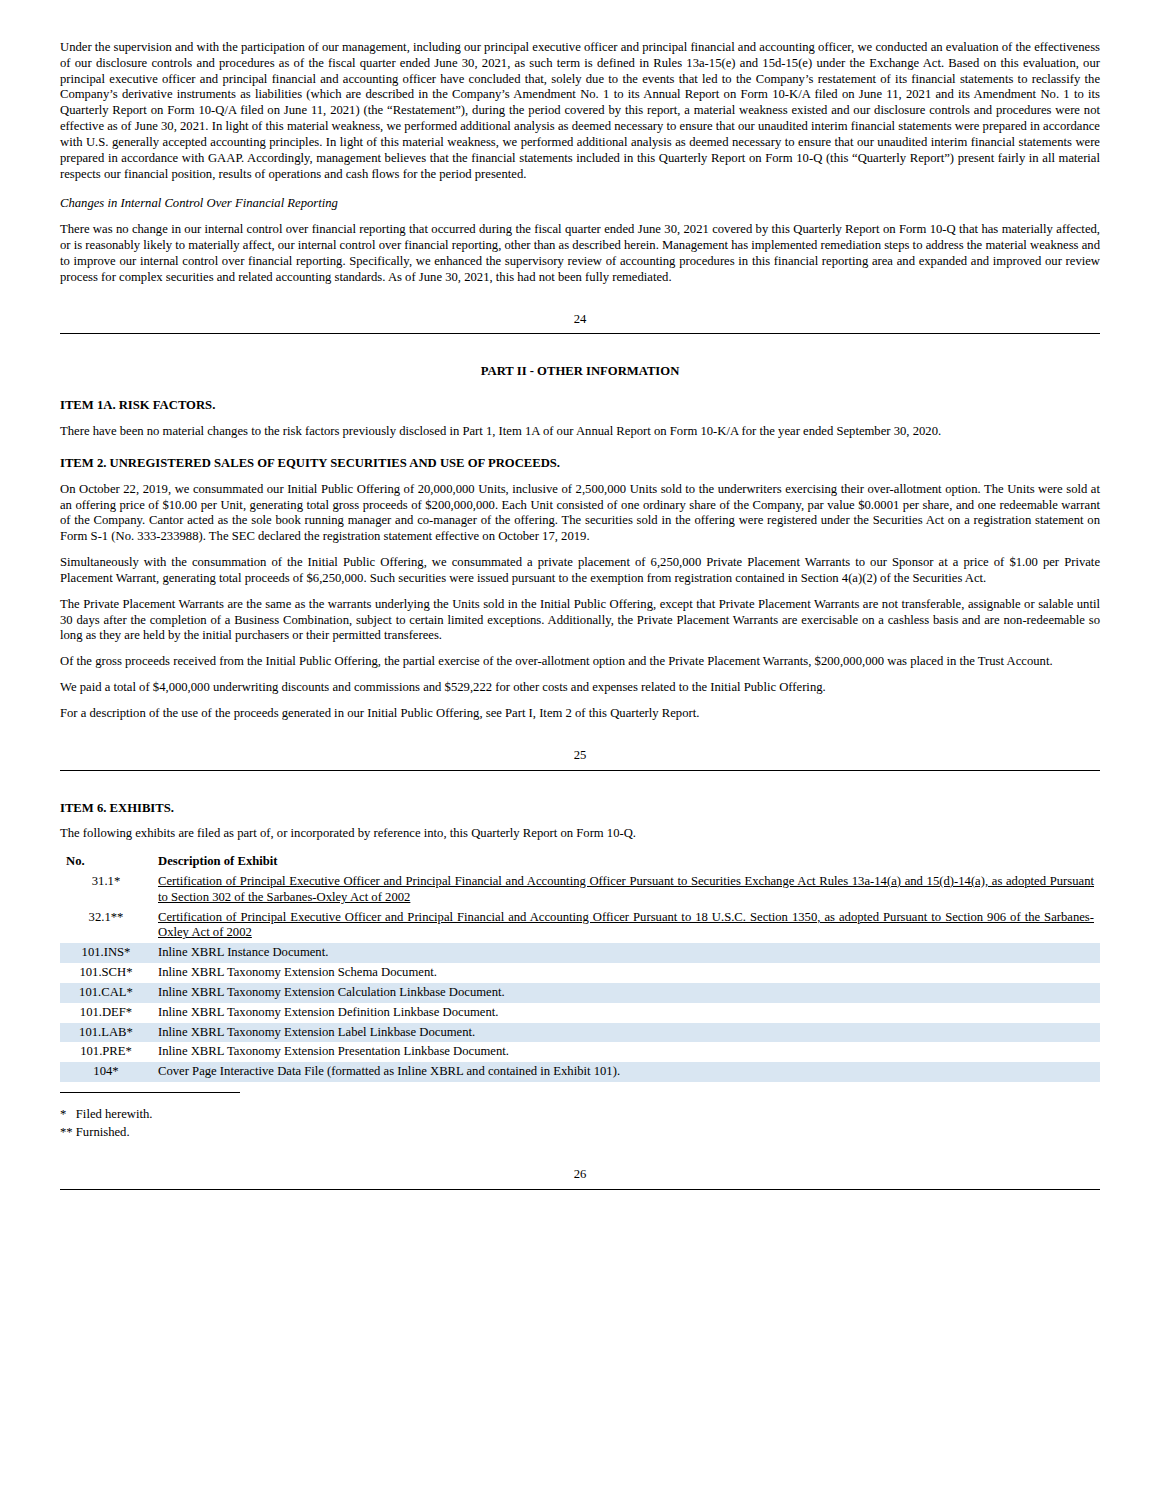Under the supervision and with the participation of our management, including our principal executive officer and principal financial and accounting officer, we conducted an evaluation of the effectiveness of our disclosure controls and procedures as of the fiscal quarter ended June 30, 2021, as such term is defined in Rules 13a-15(e) and 15d-15(e) under the Exchange Act. Based on this evaluation, our principal executive officer and principal financial and accounting officer have concluded that, solely due to the events that led to the Company’s restatement of its financial statements to reclassify the Company’s derivative instruments as liabilities (which are described in the Company’s Amendment No. 1 to its Annual Report on Form 10-K/A filed on June 11, 2021 and its Amendment No. 1 to its Quarterly Report on Form 10-Q/A filed on June 11, 2021) (the “Restatement”), during the period covered by this report, a material weakness existed and our disclosure controls and procedures were not effective as of June 30, 2021. In light of this material weakness, we performed additional analysis as deemed necessary to ensure that our unaudited interim financial statements were prepared in accordance with U.S. generally accepted accounting principles. In light of this material weakness, we performed additional analysis as deemed necessary to ensure that our unaudited interim financial statements were prepared in accordance with GAAP. Accordingly, management believes that the financial statements included in this Quarterly Report on Form 10-Q (this “Quarterly Report”) present fairly in all material respects our financial position, results of operations and cash flows for the period presented.
Changes in Internal Control Over Financial Reporting
There was no change in our internal control over financial reporting that occurred during the fiscal quarter ended June 30, 2021 covered by this Quarterly Report on Form 10-Q that has materially affected, or is reasonably likely to materially affect, our internal control over financial reporting, other than as described herein. Management has implemented remediation steps to address the material weakness and to improve our internal control over financial reporting. Specifically, we enhanced the supervisory review of accounting procedures in this financial reporting area and expanded and improved our review process for complex securities and related accounting standards. As of June 30, 2021, this had not been fully remediated.
24
PART II - OTHER INFORMATION
ITEM 1A. RISK FACTORS.
There have been no material changes to the risk factors previously disclosed in Part 1, Item 1A of our Annual Report on Form 10-K/A for the year ended September 30, 2020.
ITEM 2. UNREGISTERED SALES OF EQUITY SECURITIES AND USE OF PROCEEDS.
On October 22, 2019, we consummated our Initial Public Offering of 20,000,000 Units, inclusive of 2,500,000 Units sold to the underwriters exercising their over-allotment option. The Units were sold at an offering price of $10.00 per Unit, generating total gross proceeds of $200,000,000. Each Unit consisted of one ordinary share of the Company, par value $0.0001 per share, and one redeemable warrant of the Company. Cantor acted as the sole book running manager and co-manager of the offering. The securities sold in the offering were registered under the Securities Act on a registration statement on Form S-1 (No. 333-233988). The SEC declared the registration statement effective on October 17, 2019.
Simultaneously with the consummation of the Initial Public Offering, we consummated a private placement of 6,250,000 Private Placement Warrants to our Sponsor at a price of $1.00 per Private Placement Warrant, generating total proceeds of $6,250,000. Such securities were issued pursuant to the exemption from registration contained in Section 4(a)(2) of the Securities Act.
The Private Placement Warrants are the same as the warrants underlying the Units sold in the Initial Public Offering, except that Private Placement Warrants are not transferable, assignable or salable until 30 days after the completion of a Business Combination, subject to certain limited exceptions. Additionally, the Private Placement Warrants are exercisable on a cashless basis and are non-redeemable so long as they are held by the initial purchasers or their permitted transferees.
Of the gross proceeds received from the Initial Public Offering, the partial exercise of the over-allotment option and the Private Placement Warrants, $200,000,000 was placed in the Trust Account.
We paid a total of $4,000,000 underwriting discounts and commissions and $529,222 for other costs and expenses related to the Initial Public Offering.
For a description of the use of the proceeds generated in our Initial Public Offering, see Part I, Item 2 of this Quarterly Report.
25
ITEM 6. EXHIBITS.
The following exhibits are filed as part of, or incorporated by reference into, this Quarterly Report on Form 10-Q.
| No. | Description of Exhibit |
| --- | --- |
| 31.1* | Certification of Principal Executive Officer and Principal Financial and Accounting Officer Pursuant to Securities Exchange Act Rules 13a-14(a) and 15(d)-14(a), as adopted Pursuant to Section 302 of the Sarbanes-Oxley Act of 2002 |
| 32.1** | Certification of Principal Executive Officer and Principal Financial and Accounting Officer Pursuant to 18 U.S.C. Section 1350, as adopted Pursuant to Section 906 of the Sarbanes-Oxley Act of 2002 |
| 101.INS* | Inline XBRL Instance Document. |
| 101.SCH* | Inline XBRL Taxonomy Extension Schema Document. |
| 101.CAL* | Inline XBRL Taxonomy Extension Calculation Linkbase Document. |
| 101.DEF* | Inline XBRL Taxonomy Extension Definition Linkbase Document. |
| 101.LAB* | Inline XBRL Taxonomy Extension Label Linkbase Document. |
| 101.PRE* | Inline XBRL Taxonomy Extension Presentation Linkbase Document. |
| 104* | Cover Page Interactive Data File (formatted as Inline XBRL and contained in Exhibit 101). |
* Filed herewith.
** Furnished.
26